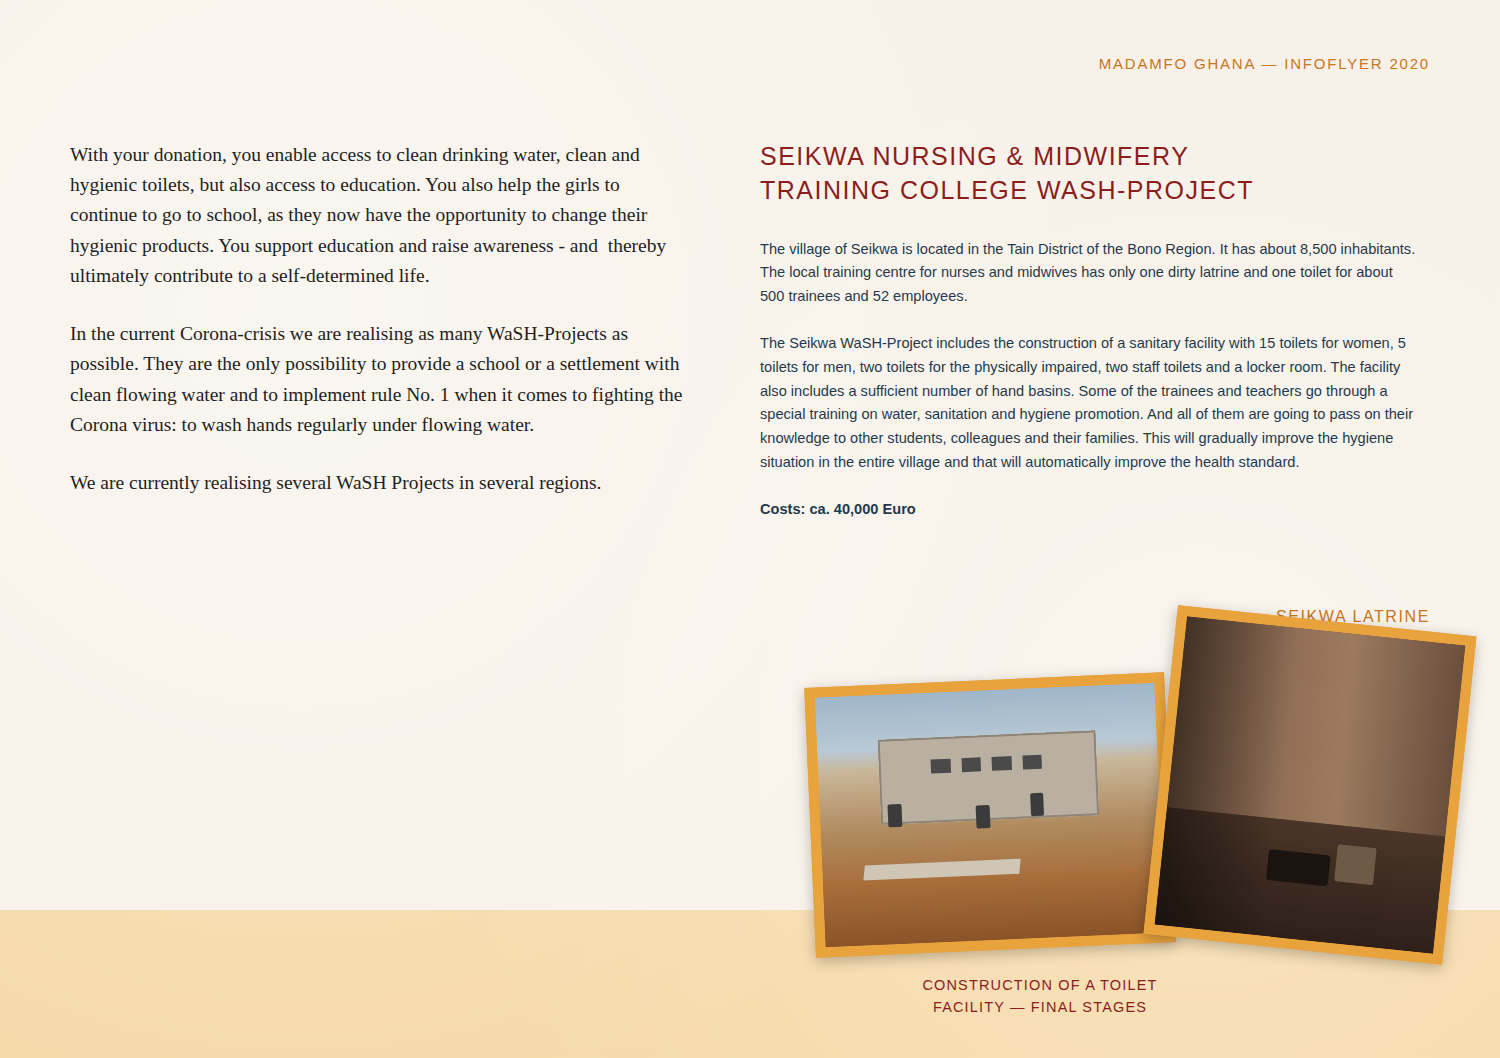Madamfo Ghana — Infoflyer 2020
With your donation, you enable access to clean drinking water, clean and hygienic toilets, but also access to education. You also help the girls to continue to go to school, as they now have the opportunity to change their hygienic products. You support education and raise awareness - and thereby ultimately contribute to a self-determined life.
In the current Corona-crisis we are realising as many WaSH-Projects as possible. They are the only possibility to provide a school or a settlement with clean flowing water and to implement rule No. 1 when it comes to fighting the Corona virus: to wash hands regularly under flowing water.
We are currently realising several WaSH Projects in several regions.
Seikwa Nursing & Midwifery
Training College WaSH-Project
The village of Seikwa is located in the Tain District of the Bono Region. It has about 8,500 inhabitants. The local training centre for nurses and midwives has only one dirty latrine and one toilet for about 500 trainees and 52 employees.
The Seikwa WaSH-Project includes the construction of a sanitary facility with 15 toilets for women, 5 toilets for men, two toilets for the physically impaired, two staff toilets and a locker room. The facility also includes a sufficient number of hand basins. Some of the trainees and teachers go through a special training on water, sanitation and hygiene promotion. And all of them are going to pass on their knowledge to other students, colleagues and their families. This will gradually improve the hygiene situation in the entire village and that will automatically improve the health standard.
Costs: ca. 40,000 Euro
Seikwa Latrine
Construction of a toilet
facility — final stages